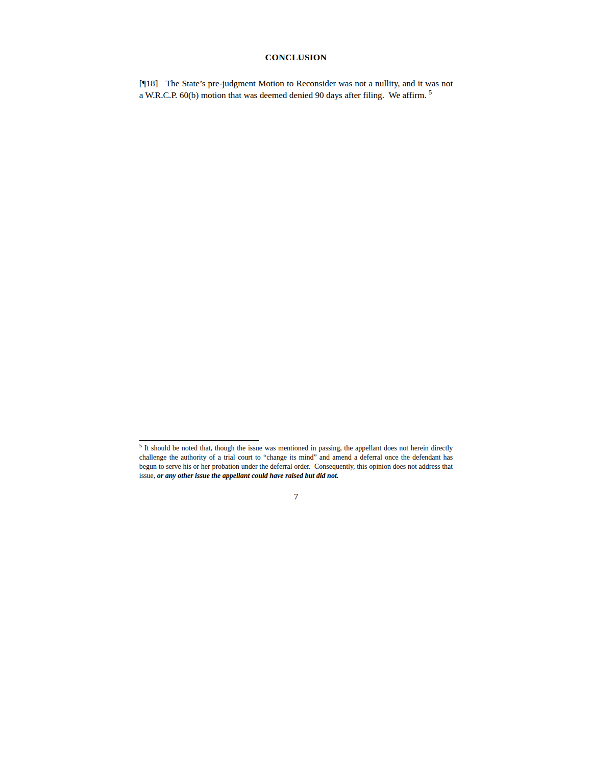CONCLUSION
[¶18] The State’s pre-judgment Motion to Reconsider was not a nullity, and it was not a W.R.C.P. 60(b) motion that was deemed denied 90 days after filing. We affirm. 5
5 It should be noted that, though the issue was mentioned in passing, the appellant does not herein directly challenge the authority of a trial court to “change its mind” and amend a deferral once the defendant has begun to serve his or her probation under the deferral order. Consequently, this opinion does not address that issue, or any other issue the appellant could have raised but did not.
7